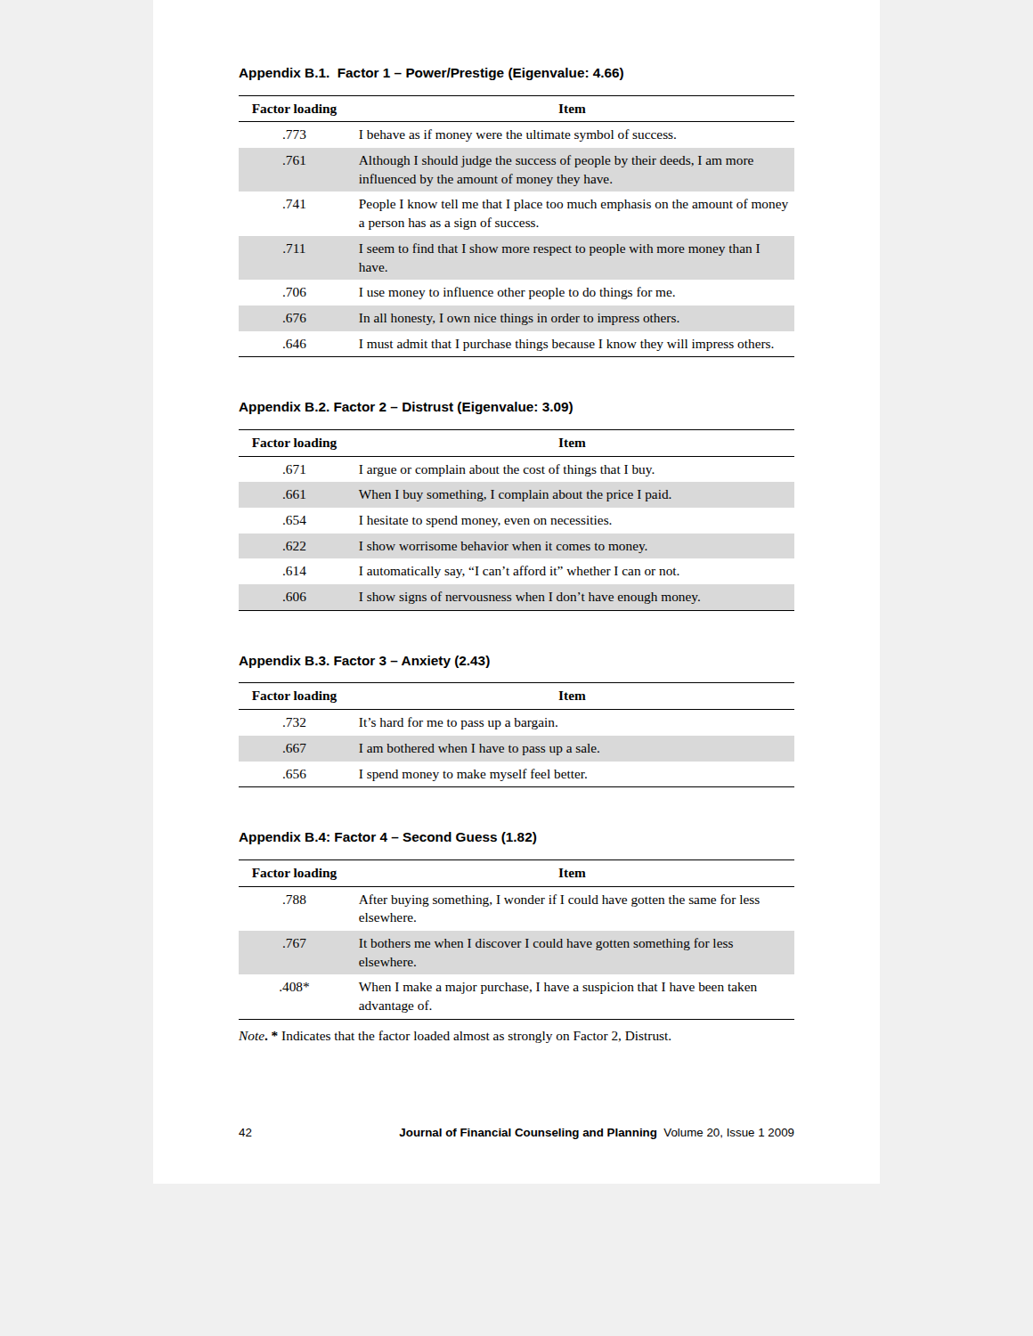Appendix B.1. Factor 1 – Power/Prestige (Eigenvalue: 4.66)
| Factor loading | Item |
| --- | --- |
| .773 | I behave as if money were the ultimate symbol of success. |
| .761 | Although I should judge the success of people by their deeds, I am more influenced by the amount of money they have. |
| .741 | People I know tell me that I place too much emphasis on the amount of money a person has as a sign of success. |
| .711 | I seem to find that I show more respect to people with more money than I have. |
| .706 | I use money to influence other people to do things for me. |
| .676 | In all honesty, I own nice things in order to impress others. |
| .646 | I must admit that I purchase things because I know they will impress others. |
Appendix B.2. Factor 2 – Distrust (Eigenvalue: 3.09)
| Factor loading | Item |
| --- | --- |
| .671 | I argue or complain about the cost of things that I buy. |
| .661 | When I buy something, I complain about the price I paid. |
| .654 | I hesitate to spend money, even on necessities. |
| .622 | I show worrisome behavior when it comes to money. |
| .614 | I automatically say, “I can’t afford it” whether I can or not. |
| .606 | I show signs of nervousness when I don’t have enough money. |
Appendix B.3. Factor 3 – Anxiety (2.43)
| Factor loading | Item |
| --- | --- |
| .732 | It’s hard for me to pass up a bargain. |
| .667 | I am bothered when I have to pass up a sale. |
| .656 | I spend money to make myself feel better. |
Appendix B.4: Factor 4 – Second Guess (1.82)
| Factor loading | Item |
| --- | --- |
| .788 | After buying something, I wonder if I could have gotten the same for less elsewhere. |
| .767 | It bothers me when I discover I could have gotten something for less elsewhere. |
| .408* | When I make a major purchase, I have a suspicion that I have been taken advantage of. |
Note. * Indicates that the factor loaded almost as strongly on Factor 2, Distrust.
42 Journal of Financial Counseling and Planning Volume 20, Issue 1 2009